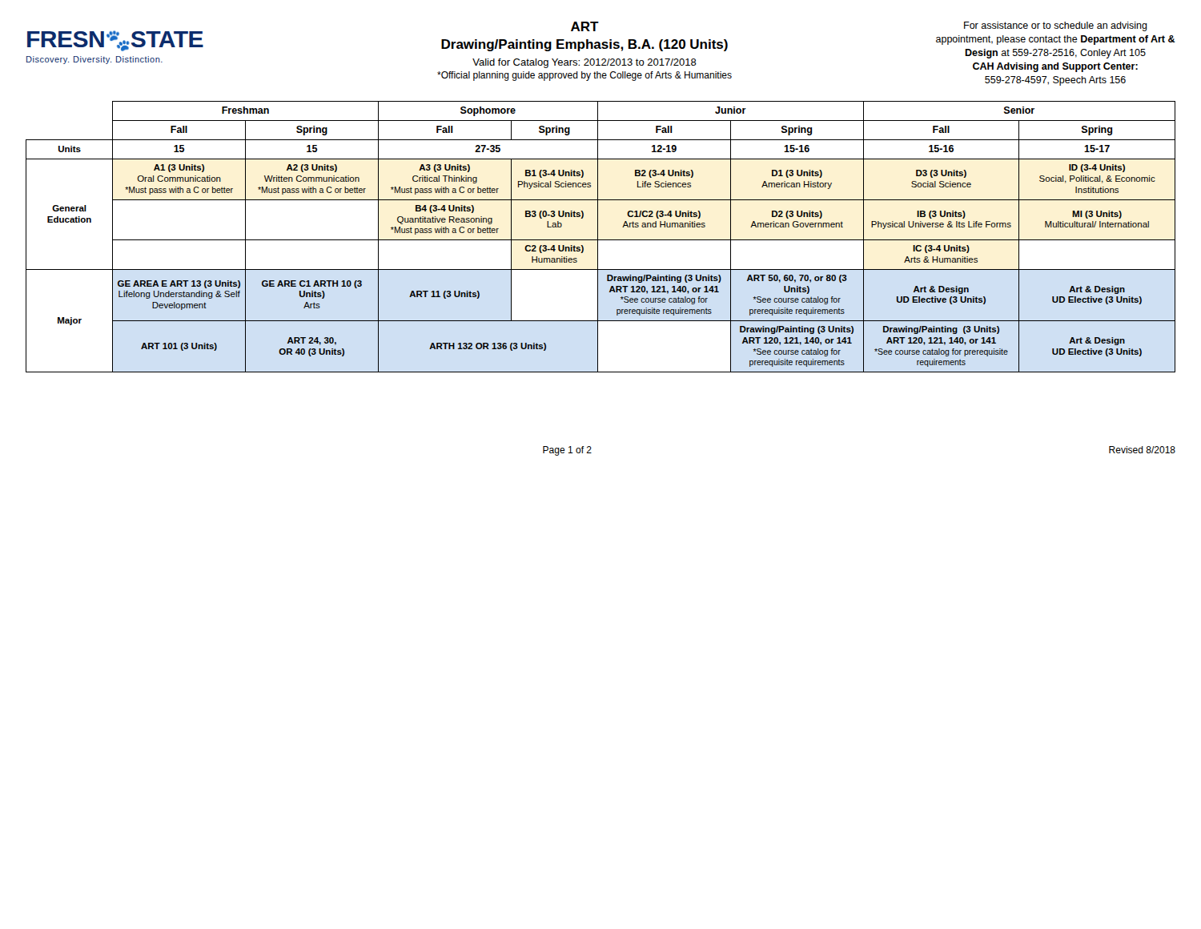FRESN🐾STATE
Discovery. Diversity. Distinction.
ART
Drawing/Painting Emphasis, B.A. (120 Units)
Valid for Catalog Years: 2012/2013 to 2017/2018
*Official planning guide approved by the College of Arts & Humanities
For assistance or to schedule an advising appointment, please contact the Department of Art & Design at 559-278-2516, Conley Art 105
CAH Advising and Support Center:
559-278-4597, Speech Arts 156
| | Freshman | Sophomore | Junior | Senior |
| --- | --- | --- | --- | --- |
| | Fall | Spring | Fall | Spring | Fall | Spring | Fall | Spring |
| Units | 15 | 15 | 27-35 | 12-19 | 15-16 | 15-16 | 15-17 |
| General Education | A1 (3 Units) Oral Communication *Must pass with a C or better | A2 (3 Units) Written Communication *Must pass with a C or better | A3 (3 Units) Critical Thinking *Must pass with a C or better | B1 (3-4 Units) Physical Sciences | B2 (3-4 Units) Life Sciences | D1 (3 Units) American History | D3 (3 Units) Social Science | ID (3-4 Units) Social, Political, & Economic Institutions |
| | | B4 (3-4 Units) Quantitative Reasoning *Must pass with a C or better | B3 (0-3 Units) Lab | C1/C2 (3-4 Units) Arts and Humanities | D2 (3 Units) American Government | IB (3 Units) Physical Universe & Its Life Forms | MI (3 Units) Multicultural/ International |
| | | | C2 (3-4 Units) Humanities | | | IC (3-4 Units) Arts & Humanities | |
| Major | GE AREA E ART 13 (3 Units) Lifelong Understanding & Self Development | GE ARE C1 ARTH 10 (3 Units) Arts | ART 11 (3 Units) | | Drawing/Painting (3 Units) ART 120, 121, 140, or 141 *See course catalog for prerequisite requirements | ART 50, 60, 70, or 80 (3 Units) *See course catalog for prerequisite requirements | Art & Design UD Elective (3 Units) | Art & Design UD Elective (3 Units) |
| ART 101 (3 Units) | ART 24, 30, OR 40 (3 Units) | ARTH 132 OR 136 (3 Units) | | Drawing/Painting (3 Units) ART 120, 121, 140, or 141 *See course catalog for prerequisite requirements | Drawing/Painting (3 Units) ART 120, 121, 140, or 141 *See course catalog for prerequisite requirements | Art & Design UD Elective (3 Units) |
Page 1 of 2
Revised 8/2018